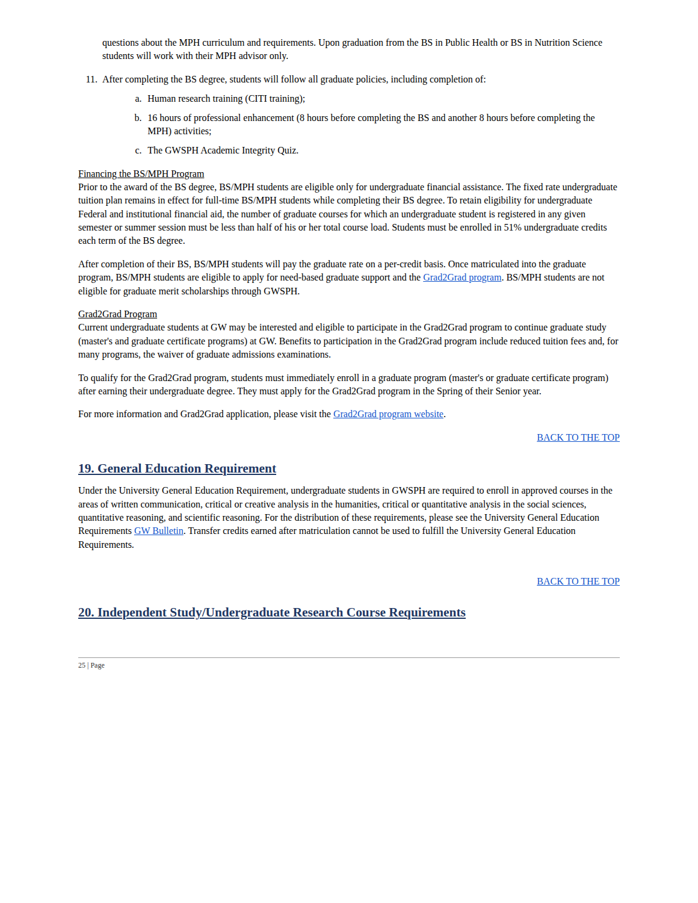questions about the MPH curriculum and requirements. Upon graduation from the BS in Public Health or BS in Nutrition Science students will work with their MPH advisor only.
11. After completing the BS degree, students will follow all graduate policies, including completion of:
a. Human research training (CITI training);
b. 16 hours of professional enhancement (8 hours before completing the BS and another 8 hours before completing the MPH) activities;
c. The GWSPH Academic Integrity Quiz.
Financing the BS/MPH Program
Prior to the award of the BS degree, BS/MPH students are eligible only for undergraduate financial assistance. The fixed rate undergraduate tuition plan remains in effect for full-time BS/MPH students while completing their BS degree. To retain eligibility for undergraduate Federal and institutional financial aid, the number of graduate courses for which an undergraduate student is registered in any given semester or summer session must be less than half of his or her total course load. Students must be enrolled in 51% undergraduate credits each term of the BS degree.
After completion of their BS, BS/MPH students will pay the graduate rate on a per-credit basis. Once matriculated into the graduate program, BS/MPH students are eligible to apply for need-based graduate support and the Grad2Grad program. BS/MPH students are not eligible for graduate merit scholarships through GWSPH.
Grad2Grad Program
Current undergraduate students at GW may be interested and eligible to participate in the Grad2Grad program to continue graduate study (master's and graduate certificate programs) at GW. Benefits to participation in the Grad2Grad program include reduced tuition fees and, for many programs, the waiver of graduate admissions examinations.
To qualify for the Grad2Grad program, students must immediately enroll in a graduate program (master's or graduate certificate program) after earning their undergraduate degree. They must apply for the Grad2Grad program in the Spring of their Senior year.
For more information and Grad2Grad application, please visit the Grad2Grad program website.
BACK TO THE TOP
19. General Education Requirement
Under the University General Education Requirement, undergraduate students in GWSPH are required to enroll in approved courses in the areas of written communication, critical or creative analysis in the humanities, critical or quantitative analysis in the social sciences, quantitative reasoning, and scientific reasoning. For the distribution of these requirements, please see the University General Education Requirements GW Bulletin. Transfer credits earned after matriculation cannot be used to fulfill the University General Education Requirements.
BACK TO THE TOP
20. Independent Study/Undergraduate Research Course Requirements
25 | Page